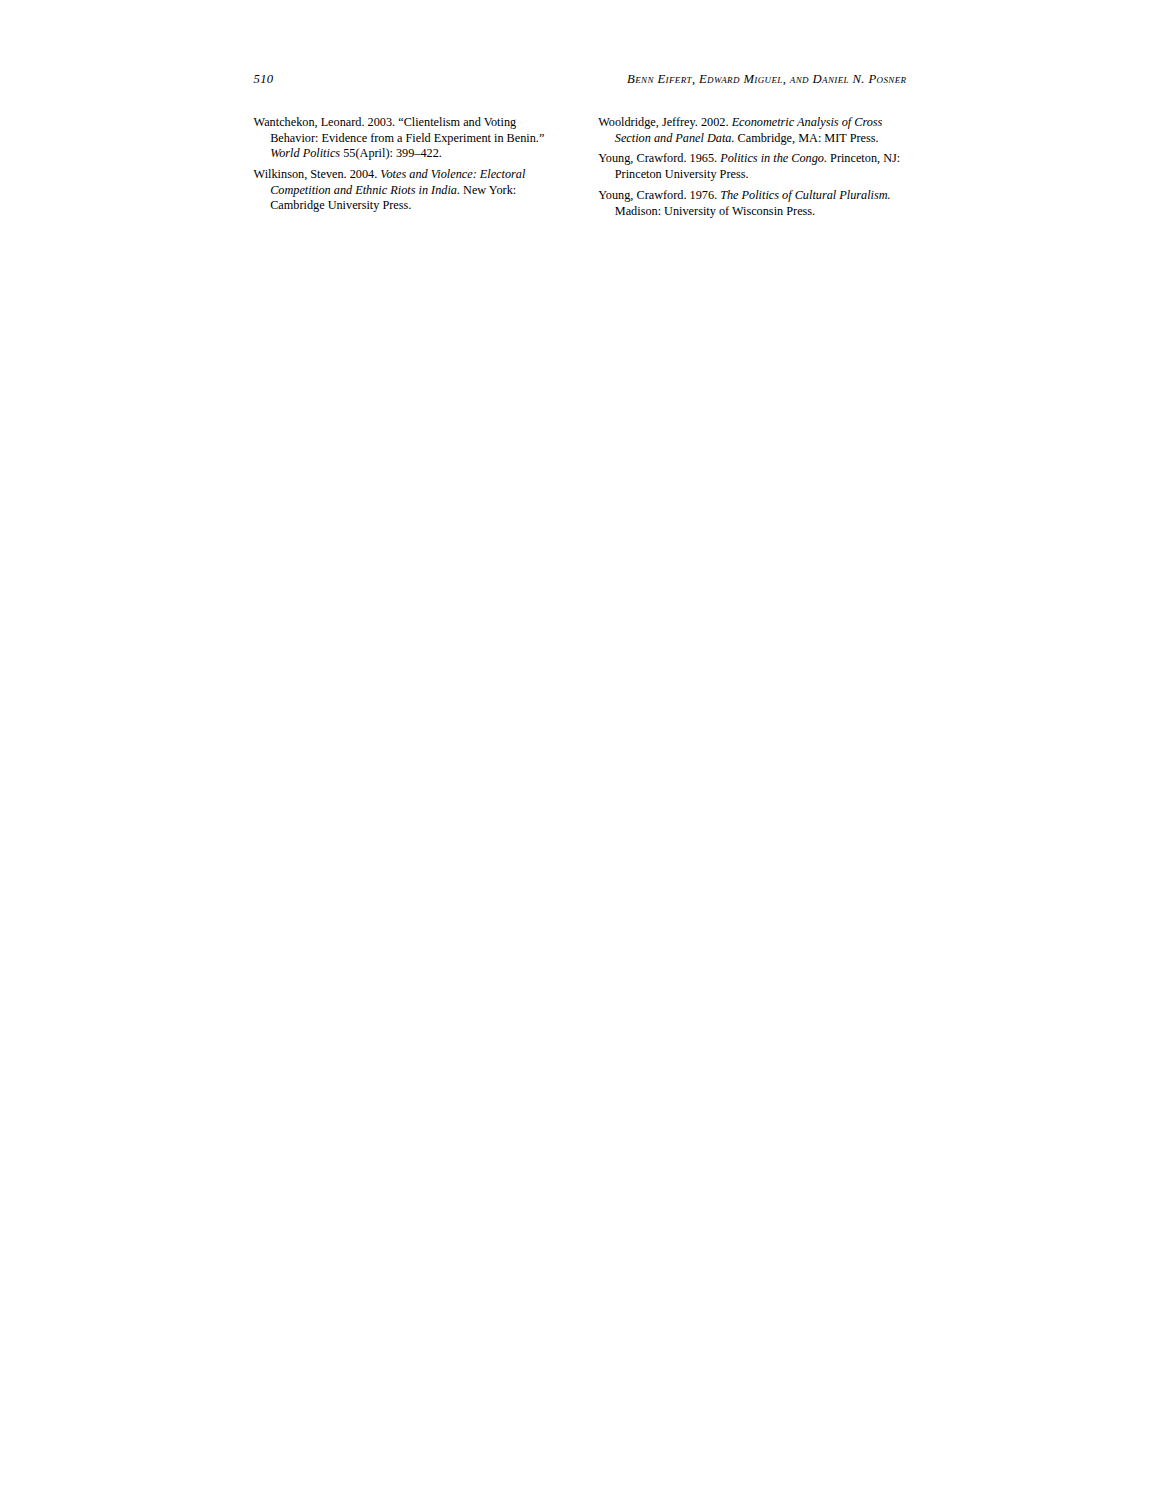510 Benn Eifert, Edward Miguel, and Daniel N. Posner
Wantchekon, Leonard. 2003. “Clientelism and Voting Behavior: Evidence from a Field Experiment in Benin.” World Politics 55(April): 399–422.
Wilkinson, Steven. 2004. Votes and Violence: Electoral Competition and Ethnic Riots in India. New York: Cambridge University Press.
Wooldridge, Jeffrey. 2002. Econometric Analysis of Cross Section and Panel Data. Cambridge, MA: MIT Press.
Young, Crawford. 1965. Politics in the Congo. Princeton, NJ: Princeton University Press.
Young, Crawford. 1976. The Politics of Cultural Pluralism. Madison: University of Wisconsin Press.